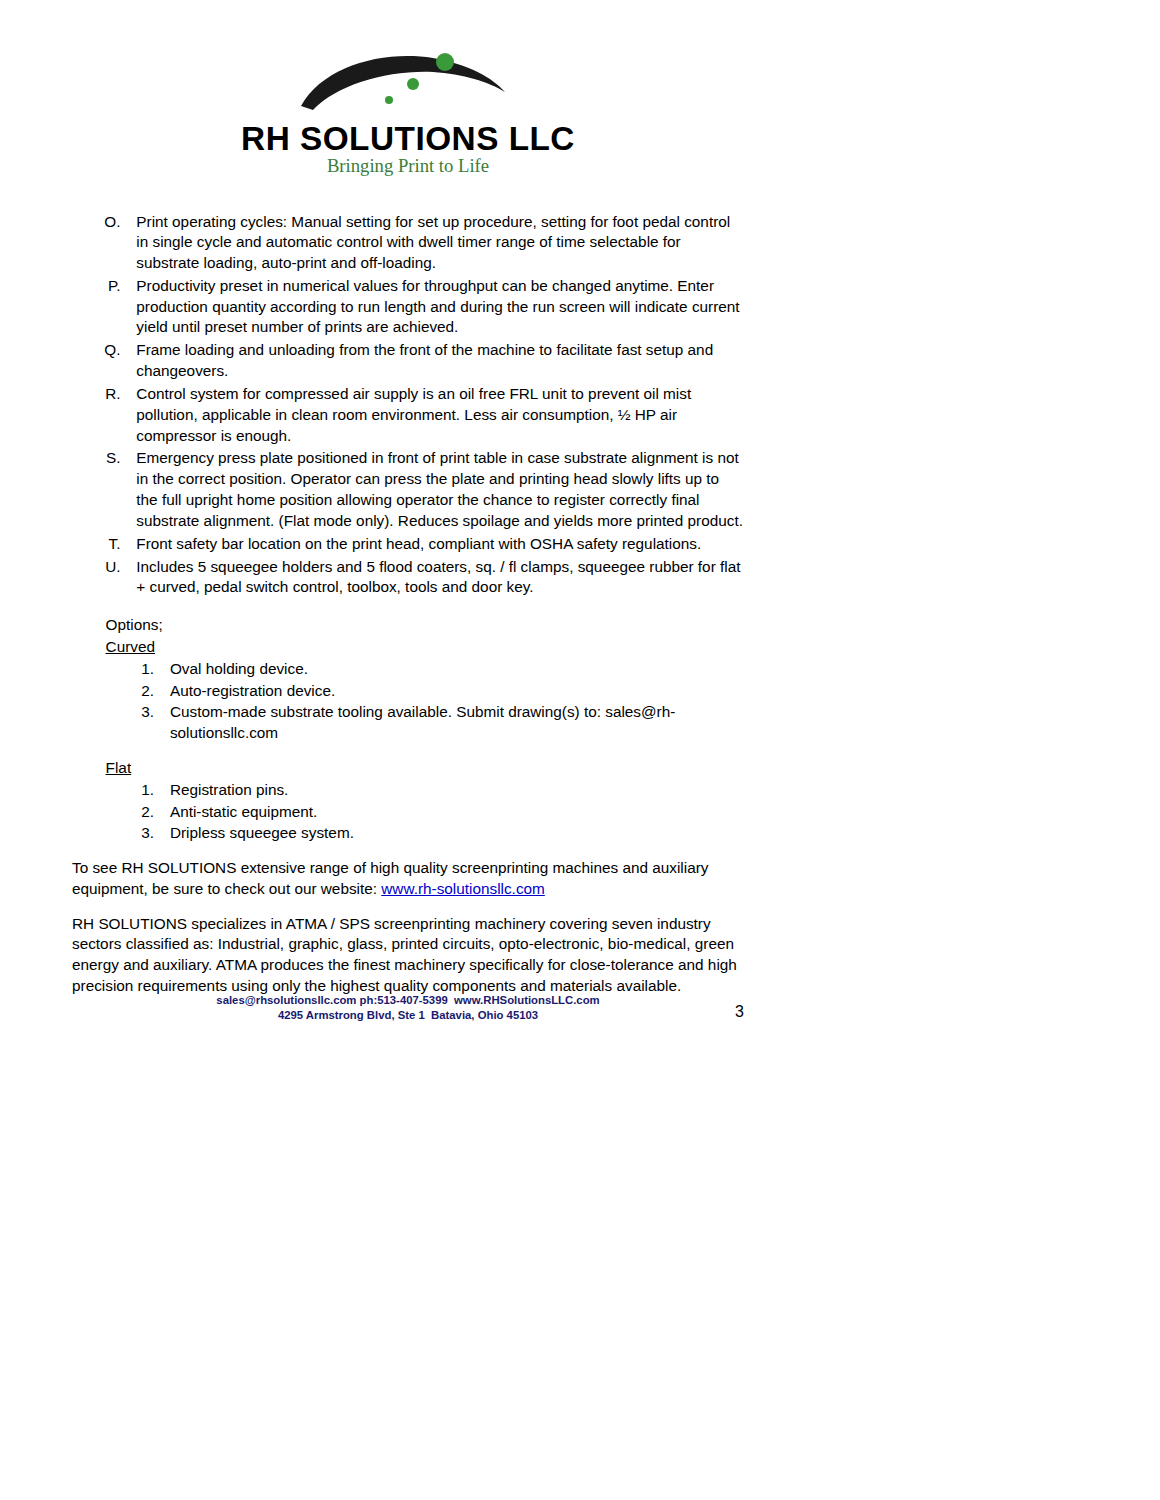RH SOLUTIONS LLC
Bringing Print to Life
Print operating cycles: Manual setting for set up procedure, setting for foot pedal control in single cycle and automatic control with dwell timer range of time selectable for substrate loading, auto-print and off-loading.
Productivity preset in numerical values for throughput can be changed anytime. Enter production quantity according to run length and during the run screen will indicate current yield until preset number of prints are achieved.
Frame loading and unloading from the front of the machine to facilitate fast setup and changeovers.
Control system for compressed air supply is an oil free FRL unit to prevent oil mist pollution, applicable in clean room environment. Less air consumption, ½ HP air compressor is enough.
Emergency press plate positioned in front of print table in case substrate alignment is not in the correct position. Operator can press the plate and printing head slowly lifts up to the full upright home position allowing operator the chance to register correctly final substrate alignment. (Flat mode only). Reduces spoilage and yields more printed product.
Front safety bar location on the print head, compliant with OSHA safety regulations.
Includes 5 squeegee holders and 5 flood coaters, sq. / fl clamps, squeegee rubber for flat + curved, pedal switch control, toolbox, tools and door key.
Options;
Curved
Oval holding device.
Auto-registration device.
Custom-made substrate tooling available. Submit drawing(s) to: sales@rh-solutionsllc.com
Flat
Registration pins.
Anti-static equipment.
Dripless squeegee system.
To see RH SOLUTIONS extensive range of high quality screenprinting machines and auxiliary equipment, be sure to check out our website: www.rh-solutionsllc.com
RH SOLUTIONS specializes in ATMA / SPS screenprinting machinery covering seven industry sectors classified as: Industrial, graphic, glass, printed circuits, opto-electronic, bio-medical, green energy and auxiliary. ATMA produces the finest machinery specifically for close-tolerance and high precision requirements using only the highest quality components and materials available.
sales@rhsolutionsllc.com ph:513-407-5399 www.RHSolutionsLLC.com
4295 Armstrong Blvd, Ste 1 Batavia, Ohio 45103
3